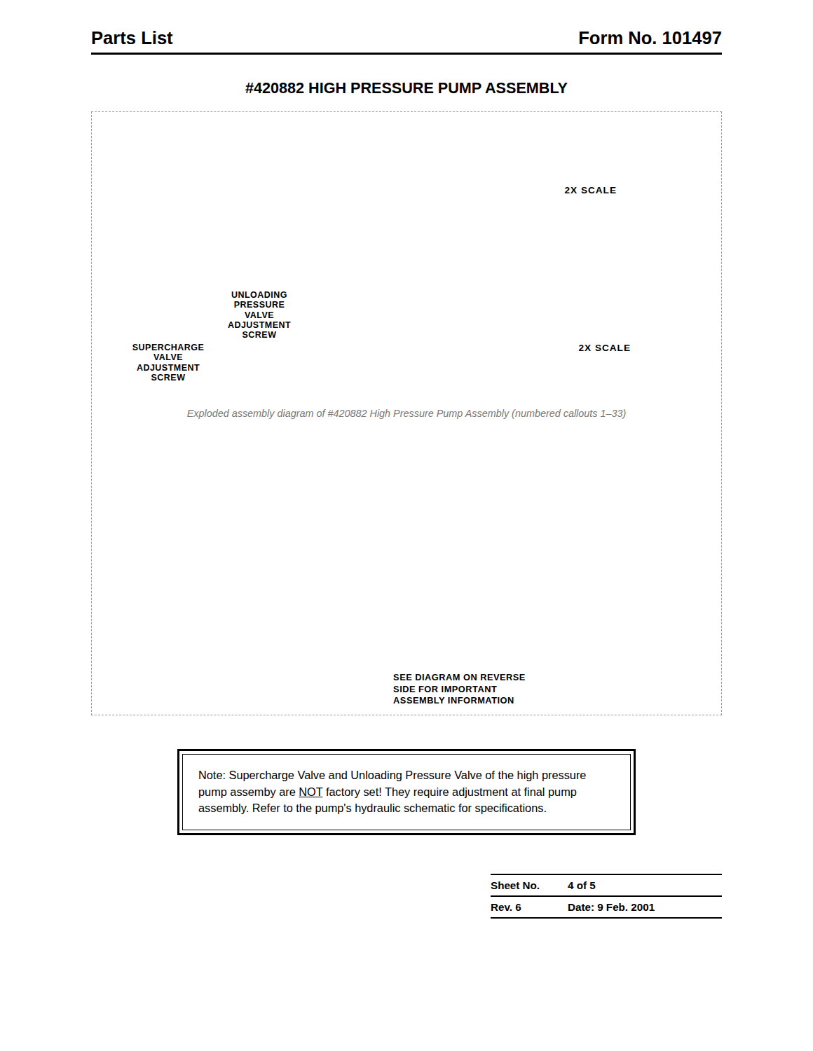Parts List Form No. 101497
#420882 HIGH PRESSURE PUMP ASSEMBLY
Exploded assembly diagram of #420882 High Pressure Pump Assembly (numbered callouts 1–33)
2X SCALE
2X SCALE
UNLOADING
PRESSURE
VALVE
ADJUSTMENT
SCREW
SUPERCHARGE
VALVE
ADJUSTMENT
SCREW
SEE DIAGRAM ON REVERSE
SIDE FOR IMPORTANT
ASSEMBLY INFORMATION
Note: Supercharge Valve and Unloading Pressure Valve of the high pressure pump assemby are NOT factory set! They require adjustment at final pump assembly. Refer to the pump's hydraulic schematic for specifications.
Sheet No. 4 of 5
Rev. 6 Date: 9 Feb. 2001